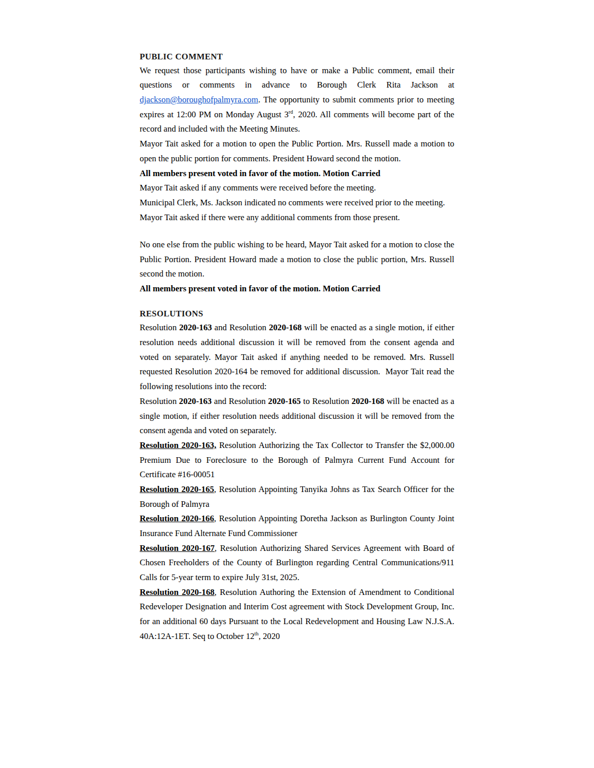PUBLIC COMMENT
We request those participants wishing to have or make a Public comment, email their questions or comments in advance to Borough Clerk Rita Jackson at djackson@boroughofpalmyra.com. The opportunity to submit comments prior to meeting expires at 12:00 PM on Monday August 3rd, 2020. All comments will become part of the record and included with the Meeting Minutes.
Mayor Tait asked for a motion to open the Public Portion. Mrs. Russell made a motion to open the public portion for comments. President Howard second the motion.
All members present voted in favor of the motion. Motion Carried
Mayor Tait asked if any comments were received before the meeting.
Municipal Clerk, Ms. Jackson indicated no comments were received prior to the meeting.
Mayor Tait asked if there were any additional comments from those present.
No one else from the public wishing to be heard, Mayor Tait asked for a motion to close the Public Portion. President Howard made a motion to close the public portion, Mrs. Russell second the motion.
All members present voted in favor of the motion. Motion Carried
RESOLUTIONS
Resolution 2020-163 and Resolution 2020-168 will be enacted as a single motion, if either resolution needs additional discussion it will be removed from the consent agenda and voted on separately. Mayor Tait asked if anything needed to be removed. Mrs. Russell requested Resolution 2020-164 be removed for additional discussion. Mayor Tait read the following resolutions into the record:
Resolution 2020-163 and Resolution 2020-165 to Resolution 2020-168 will be enacted as a single motion, if either resolution needs additional discussion it will be removed from the consent agenda and voted on separately.
Resolution 2020-163, Resolution Authorizing the Tax Collector to Transfer the $2,000.00 Premium Due to Foreclosure to the Borough of Palmyra Current Fund Account for Certificate #16-00051
Resolution 2020-165, Resolution Appointing Tanyika Johns as Tax Search Officer for the Borough of Palmyra
Resolution 2020-166, Resolution Appointing Doretha Jackson as Burlington County Joint Insurance Fund Alternate Fund Commissioner
Resolution 2020-167, Resolution Authorizing Shared Services Agreement with Board of Chosen Freeholders of the County of Burlington regarding Central Communications/911 Calls for 5-year term to expire July 31st, 2025.
Resolution 2020-168, Resolution Authoring the Extension of Amendment to Conditional Redeveloper Designation and Interim Cost agreement with Stock Development Group, Inc. for an additional 60 days Pursuant to the Local Redevelopment and Housing Law N.J.S.A. 40A:12A-1ET. Seq to October 12th, 2020